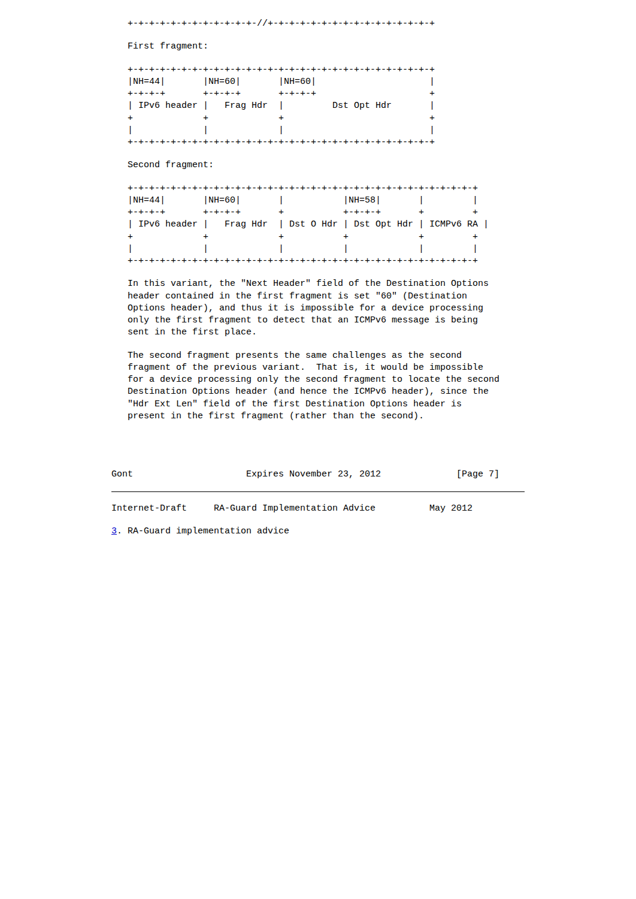+-+-+-+-+-+-+-+-+-+-+-+-//+-+-+-+-+-+-+-+-+-+-+-+-+-+-+-+
   First fragment:
   +-+-+-+-+-+-+-+-+-+-+-+-+-+-+-+-+-+-+-+-+-+-+-+-+-+-+-+-+
   |NH=44|       |NH=60|       |NH=60|                     |
   +-+-+-+       +-+-+-+       +-+-+-+                     +
   | IPv6 header |   Frag Hdr  |         Dst Opt Hdr       |
   +             +             +                           +
   |             |             |                           |
   +-+-+-+-+-+-+-+-+-+-+-+-+-+-+-+-+-+-+-+-+-+-+-+-+-+-+-+-+
   Second fragment:
   +-+-+-+-+-+-+-+-+-+-+-+-+-+-+-+-+-+-+-+-+-+-+-+-+-+-+-+-+-+-+-+-+
   |NH=44|       |NH=60|       |           |NH=58|       |         |
   +-+-+-+       +-+-+-+       +           +-+-+-+       +         +
   | IPv6 header |   Frag Hdr  | Dst O Hdr | Dst Opt Hdr | ICMPv6 RA |
   +             +             +           +             +         +
   |             |             |           |             |         |
   +-+-+-+-+-+-+-+-+-+-+-+-+-+-+-+-+-+-+-+-+-+-+-+-+-+-+-+-+-+-+-+-+
In this variant, the "Next Header" field of the Destination Options header contained in the first fragment is set "60" (Destination Options header), and thus it is impossible for a device processing only the first fragment to detect that an ICMPv6 message is being sent in the first place.
The second fragment presents the same challenges as the second fragment of the previous variant. That is, it would be impossible for a device processing only the second fragment to locate the second Destination Options header (and hence the ICMPv6 header), since the "Hdr Ext Len" field of the first Destination Options header is present in the first fragment (rather than the second).

Gont                     Expires November 23, 2012              [Page 7]
Internet-Draft     RA-Guard Implementation Advice          May 2012
3. RA-Guard implementation advice